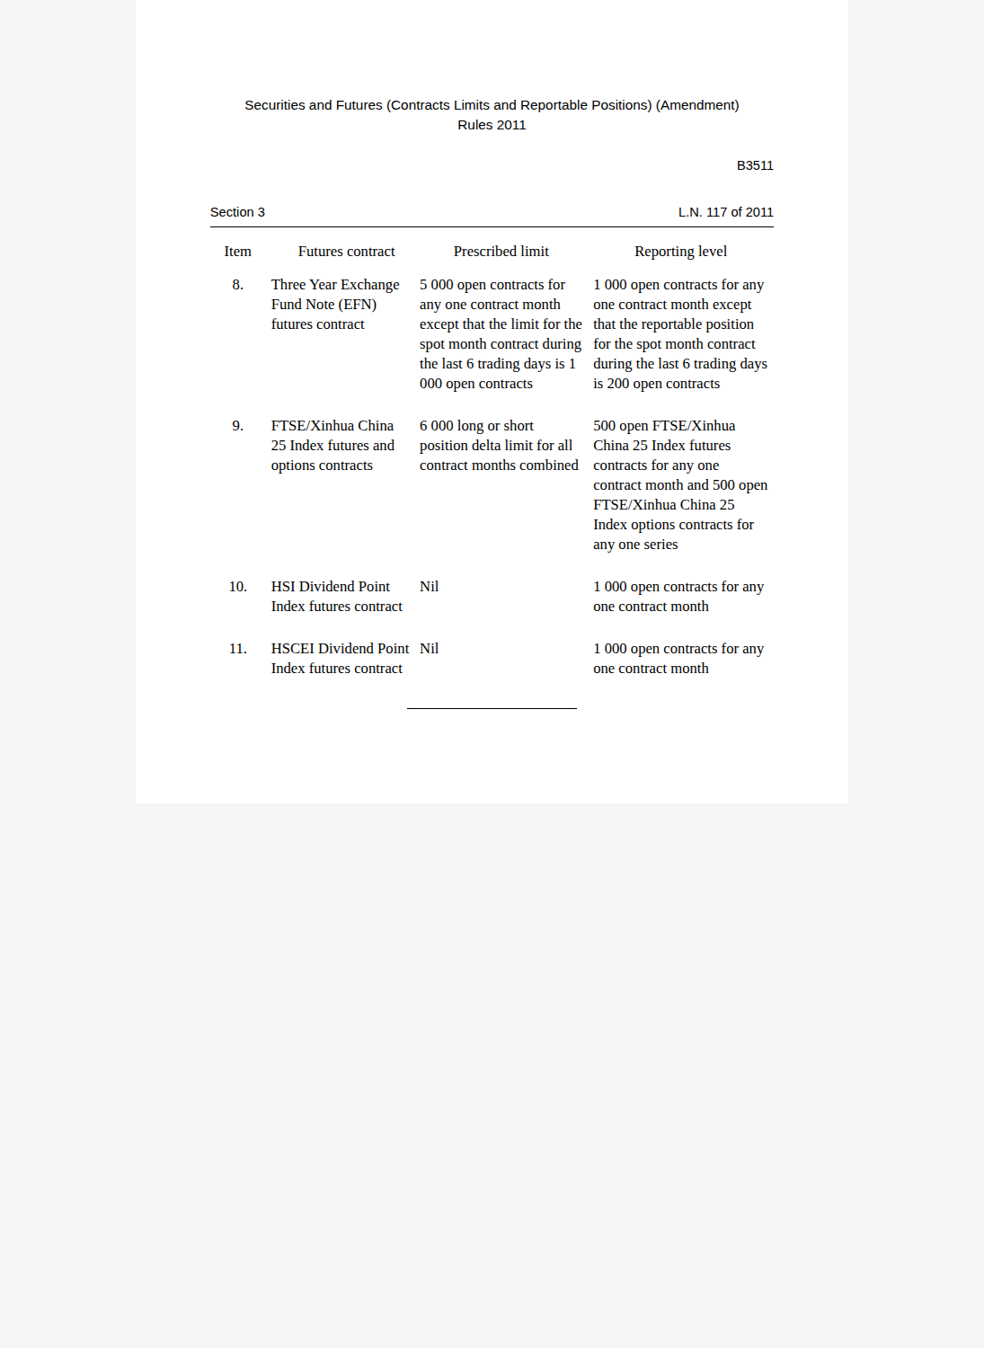Securities and Futures (Contracts Limits and Reportable Positions) (Amendment)
Rules 2011
B3511
Section 3 L.N. 117 of 2011
| Item | Futures contract | Prescribed limit | Reporting level |
| --- | --- | --- | --- |
| 8. | Three Year Exchange Fund Note (EFN) futures contract | 5 000 open contracts for any one contract month except that the limit for the spot month contract during the last 6 trading days is 1 000 open contracts | 1 000 open contracts for any one contract month except that the reportable position for the spot month contract during the last 6 trading days is 200 open contracts |
| 9. | FTSE/Xinhua China 25 Index futures and options contracts | 6 000 long or short position delta limit for all contract months combined | 500 open FTSE/Xinhua China 25 Index futures contracts for any one contract month and 500 open FTSE/Xinhua China 25 Index options contracts for any one series |
| 10. | HSI Dividend Point Index futures contract | Nil | 1 000 open contracts for any one contract month |
| 11. | HSCEI Dividend Point Index futures contract | Nil | 1 000 open contracts for any one contract month |